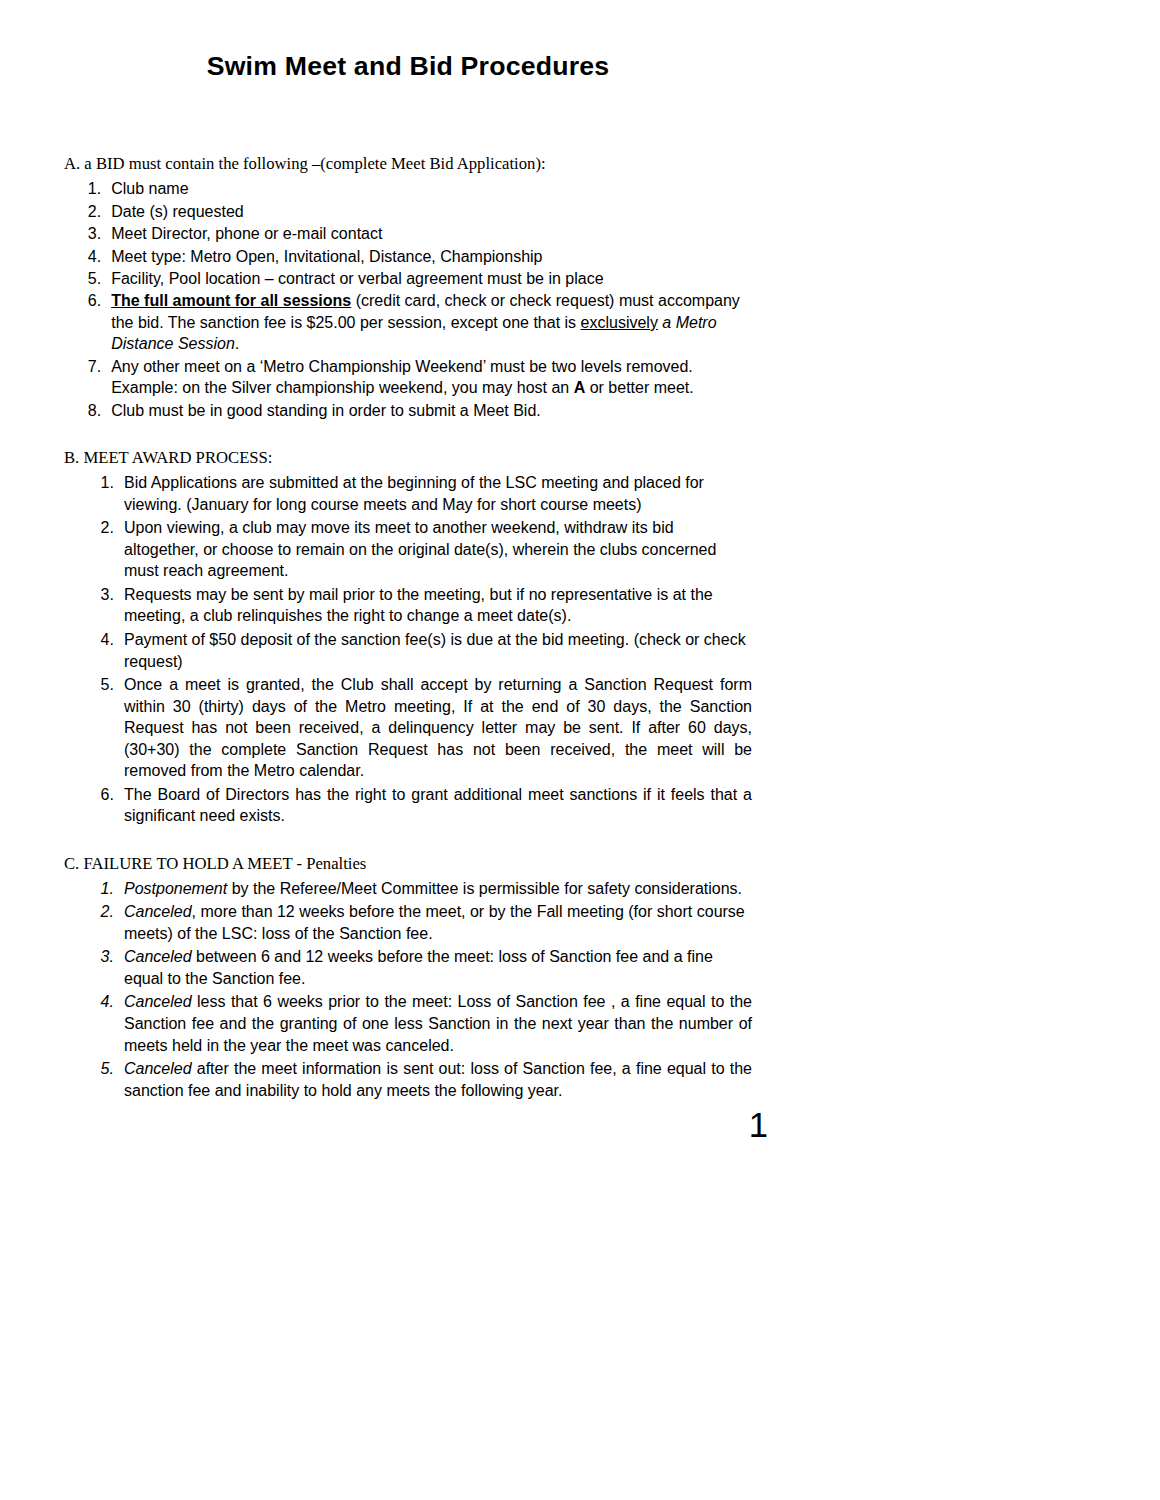Swim Meet and Bid Procedures
A. a BID must contain the following –(complete Meet Bid Application):
Club name
Date (s) requested
Meet Director, phone or e-mail contact
Meet type: Metro Open, Invitational, Distance, Championship
Facility, Pool location – contract or verbal agreement must be in place
The full amount for all sessions (credit card, check or check request) must accompany the bid. The sanction fee is $25.00 per session, except one that is exclusively a Metro Distance Session.
Any other meet on a ‘Metro Championship Weekend’ must be two levels removed. Example: on the Silver championship weekend, you may host an A or better meet.
Club must be in good standing in order to submit a Meet Bid.
B. MEET AWARD PROCESS:
Bid Applications are submitted at the beginning of the LSC meeting and placed for viewing. (January for long course meets and May for short course meets)
Upon viewing, a club may move its meet to another weekend, withdraw its bid altogether, or choose to remain on the original date(s), wherein the clubs concerned must reach agreement.
Requests may be sent by mail prior to the meeting, but if no representative is at the meeting, a club relinquishes the right to change a meet date(s).
Payment of $50 deposit of the sanction fee(s) is due at the bid meeting. (check or check request)
Once a meet is granted, the Club shall accept by returning a Sanction Request form within 30 (thirty) days of the Metro meeting, If at the end of 30 days, the Sanction Request has not been received, a delinquency letter may be sent. If after 60 days, (30+30) the complete Sanction Request has not been received, the meet will be removed from the Metro calendar.
The Board of Directors has the right to grant additional meet sanctions if it feels that a significant need exists.
C. FAILURE TO HOLD A MEET - Penalties
Postponement by the Referee/Meet Committee is permissible for safety considerations.
Canceled, more than 12 weeks before the meet, or by the Fall meeting (for short course meets) of the LSC: loss of the Sanction fee.
Canceled between 6 and 12 weeks before the meet: loss of Sanction fee and a fine equal to the Sanction fee.
Canceled less that 6 weeks prior to the meet: Loss of Sanction fee , a fine equal to the Sanction fee and the granting of one less Sanction in the next year than the number of meets held in the year the meet was canceled.
Canceled after the meet information is sent out: loss of Sanction fee, a fine equal to the sanction fee and inability to hold any meets the following year.
1